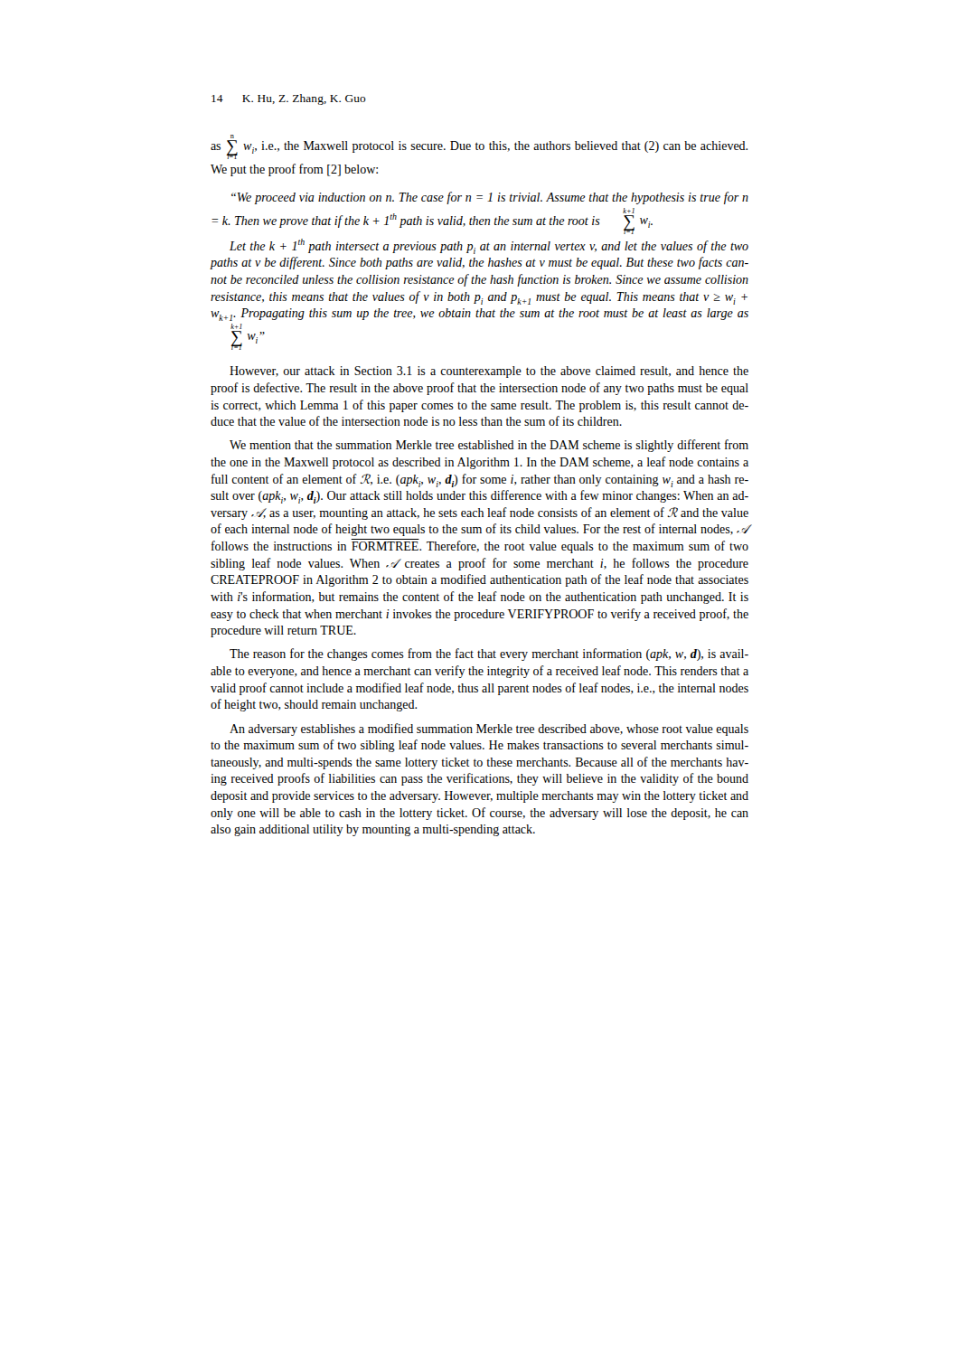14 K. Hu, Z. Zhang, K. Guo
as n∑i=1 wi, i.e., the Maxwell protocol is secure. Due to this, the authors believed that (2) can be achieved. We put the proof from [2] below:
“We proceed via induction on n. The case for n = 1 is trivial. Assume that the hypothesis is true for n = k. Then we prove that if the k + 1th path is valid, then the sum at the root is k+1∑i=1 wi.
Let the k + 1th path intersect a previous path pi at an internal vertex v, and let the values of the two paths at v be different. Since both paths are valid, the hashes at v must be equal. But these two facts cannot be reconciled unless the collision resistance of the hash function is broken. Since we assume collision resistance, this means that the values of v in both pi and pk+1 must be equal. This means that v wi + wk+1. Propagating this sum up the tree, we obtain that the sum at the root must be at least as large as k+1∑i=1 wi”
However, our attack in Section 3.1 is a counterexample to the above claimed result, and hence the proof is defective. The result in the above proof that the intersection node of any two paths must be equal is correct, which Lemma 1 of this paper comes to the same result. The problem is, this result cannot deduce that the value of the intersection node is no less than the sum of its children.
We mention that the summation Merkle tree established in the DAM scheme is slightly different from the one in the Maxwell protocol as described in Algorithm 1. In the DAM scheme, a leaf node contains a full content of an element of ℛ, i.e. (apki, wi, di) for some i, rather than only containing wi and a hash result over (apki, wi, di). Our attack still holds under this difference with a few minor changes: When an adversary 𝒜, as a user, mounting an attack, he sets each leaf node consists of an element of ℛ and the value of each internal node of height two equals to the sum of its child values. For the rest of internal nodes, 𝒜 follows the instructions in FORMTREE. Therefore, the root value equals to the maximum sum of two sibling leaf node values. When 𝒜 creates a proof for some merchant i, he follows the procedure CREATEPROOF in Algorithm 2 to obtain a modified authentication path of the leaf node that associates with i's information, but remains the content of the leaf node on the authentication path unchanged. It is easy to check that when merchant i invokes the procedure VERIFYPROOF to verify a received proof, the procedure will return TRUE.
The reason for the changes comes from the fact that every merchant information (apk, w, d), is available to everyone, and hence a merchant can verify the integrity of a received leaf node. This renders that a valid proof cannot include a modified leaf node, thus all parent nodes of leaf nodes, i.e., the internal nodes of height two, should remain unchanged.
An adversary establishes a modified summation Merkle tree described above, whose root value equals to the maximum sum of two sibling leaf node values. He makes transactions to several merchants simultaneously, and multi-spends the same lottery ticket to these merchants. Because all of the merchants having received proofs of liabilities can pass the verifications, they will believe in the validity of the bound deposit and provide services to the adversary. However, multiple merchants may win the lottery ticket and only one will be able to cash in the lottery ticket. Of course, the adversary will lose the deposit, he can also gain additional utility by mounting a multi-spending attack.